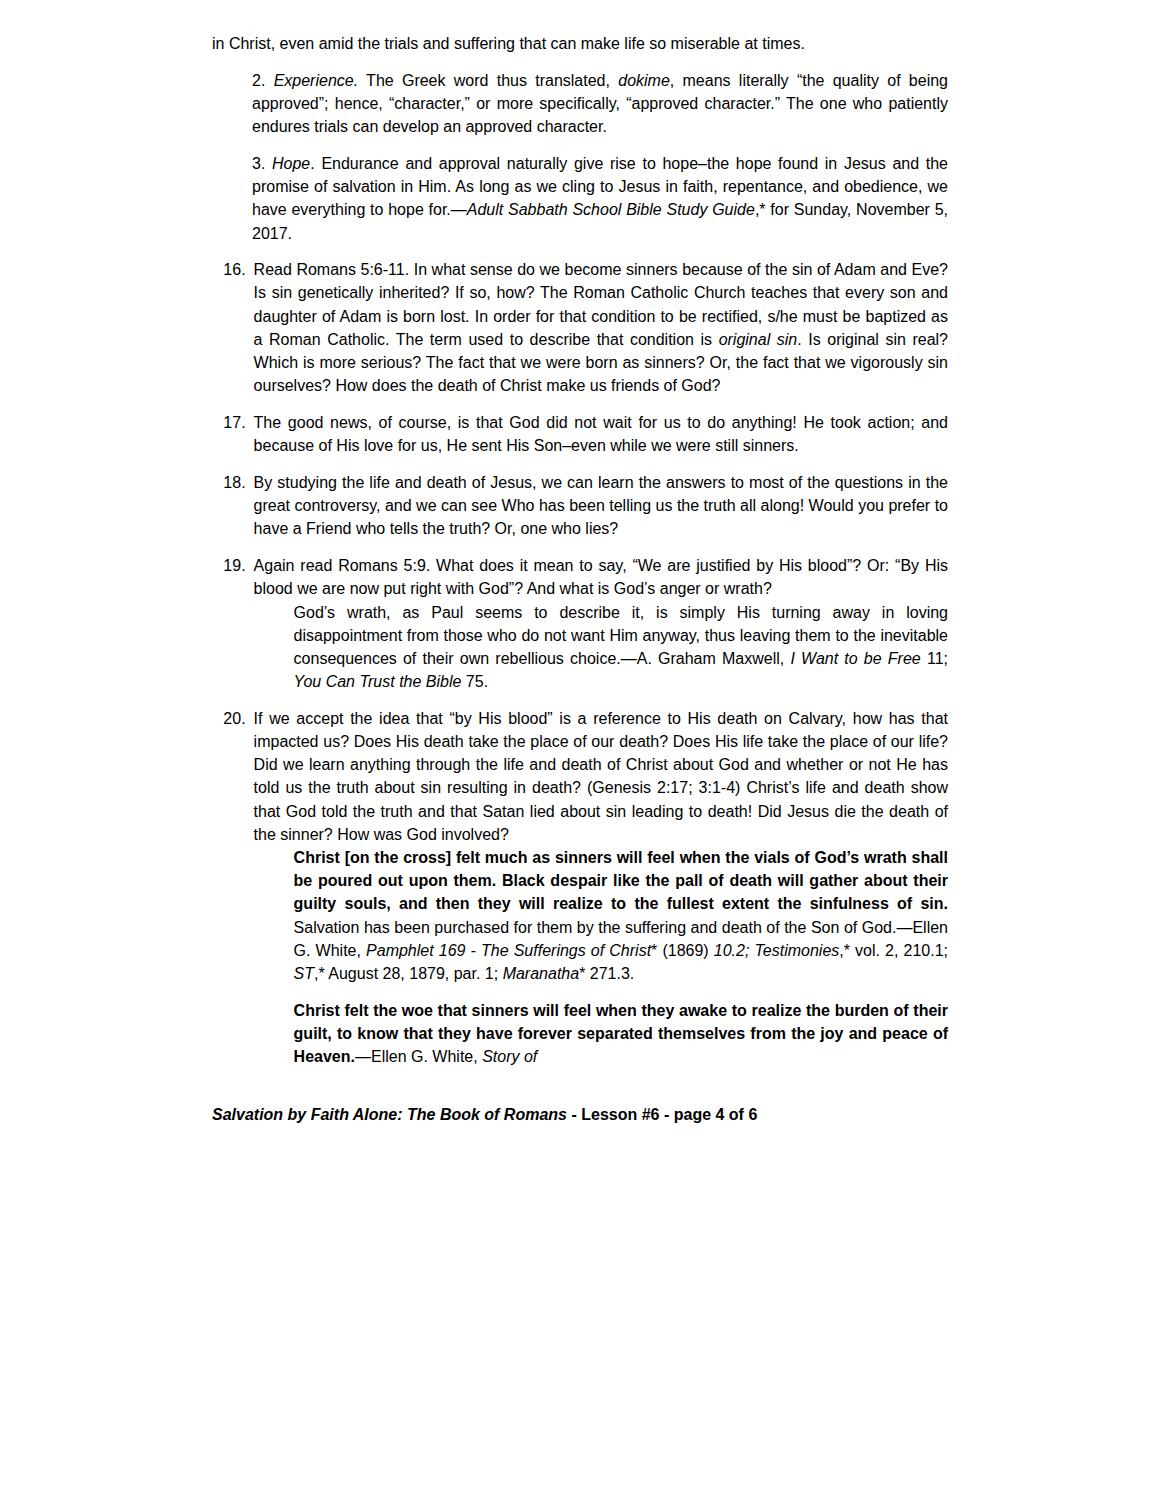in Christ, even amid the trials and suffering that can make life so miserable at times.
2. Experience. The Greek word thus translated, dokime, means literally “the quality of being approved”; hence, “character,” or more specifically, “approved character.” The one who patiently endures trials can develop an approved character.
3. Hope. Endurance and approval naturally give rise to hope–the hope found in Jesus and the promise of salvation in Him. As long as we cling to Jesus in faith, repentance, and obedience, we have everything to hope for.—Adult Sabbath School Bible Study Guide,* for Sunday, November 5, 2017.
16. Read Romans 5:6-11. In what sense do we become sinners because of the sin of Adam and Eve? Is sin genetically inherited? If so, how? The Roman Catholic Church teaches that every son and daughter of Adam is born lost. In order for that condition to be rectified, s/he must be baptized as a Roman Catholic. The term used to describe that condition is original sin. Is original sin real? Which is more serious? The fact that we were born as sinners? Or, the fact that we vigorously sin ourselves? How does the death of Christ make us friends of God?
17. The good news, of course, is that God did not wait for us to do anything! He took action; and because of His love for us, He sent His Son–even while we were still sinners.
18. By studying the life and death of Jesus, we can learn the answers to most of the questions in the great controversy, and we can see Who has been telling us the truth all along! Would you prefer to have a Friend who tells the truth? Or, one who lies?
19. Again read Romans 5:9. What does it mean to say, “We are justified by His blood”? Or: “By His blood we are now put right with God”? And what is God’s anger or wrath?
God’s wrath, as Paul seems to describe it, is simply His turning away in loving disappointment from those who do not want Him anyway, thus leaving them to the inevitable consequences of their own rebellious choice.—A. Graham Maxwell, I Want to be Free 11; You Can Trust the Bible 75.
20. If we accept the idea that “by His blood” is a reference to His death on Calvary, how has that impacted us? Does His death take the place of our death? Does His life take the place of our life? Did we learn anything through the life and death of Christ about God and whether or not He has told us the truth about sin resulting in death? (Genesis 2:17; 3:1-4) Christ’s life and death show that God told the truth and that Satan lied about sin leading to death! Did Jesus die the death of the sinner? How was God involved?
Christ [on the cross] felt much as sinners will feel when the vials of God’s wrath shall be poured out upon them. Black despair like the pall of death will gather about their guilty souls, and then they will realize to the fullest extent the sinfulness of sin. Salvation has been purchased for them by the suffering and death of the Son of God.—Ellen G. White, Pamphlet 169 - The Sufferings of Christ* (1869) 10.2; Testimonies,* vol. 2, 210.1; ST,* August 28, 1879, par. 1; Maranatha* 271.3.
Christ felt the woe that sinners will feel when they awake to realize the burden of their guilt, to know that they have forever separated themselves from the joy and peace of Heaven.—Ellen G. White, Story of
Salvation by Faith Alone: The Book of Romans - Lesson #6 - page 4 of 6